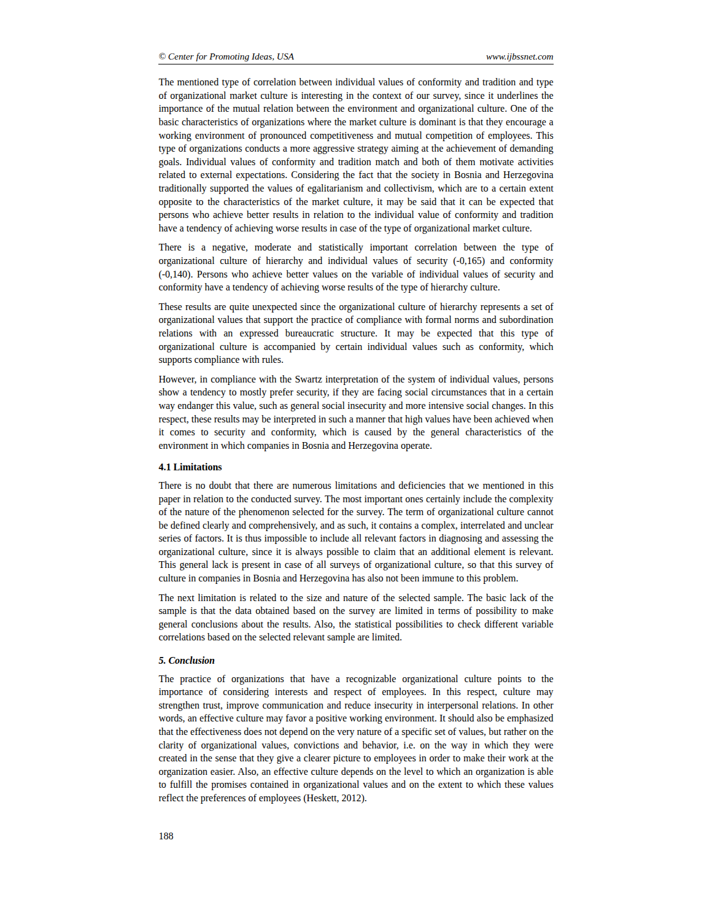© Center for Promoting Ideas, USA www.ijbssnet.com
The mentioned type of correlation between individual values of conformity and tradition and type of organizational market culture is interesting in the context of our survey, since it underlines the importance of the mutual relation between the environment and organizational culture. One of the basic characteristics of organizations where the market culture is dominant is that they encourage a working environment of pronounced competitiveness and mutual competition of employees. This type of organizations conducts a more aggressive strategy aiming at the achievement of demanding goals. Individual values of conformity and tradition match and both of them motivate activities related to external expectations. Considering the fact that the society in Bosnia and Herzegovina traditionally supported the values of egalitarianism and collectivism, which are to a certain extent opposite to the characteristics of the market culture, it may be said that it can be expected that persons who achieve better results in relation to the individual value of conformity and tradition have a tendency of achieving worse results in case of the type of organizational market culture.
There is a negative, moderate and statistically important correlation between the type of organizational culture of hierarchy and individual values of security (-0,165) and conformity (-0,140). Persons who achieve better values on the variable of individual values of security and conformity have a tendency of achieving worse results of the type of hierarchy culture.
These results are quite unexpected since the organizational culture of hierarchy represents a set of organizational values that support the practice of compliance with formal norms and subordination relations with an expressed bureaucratic structure. It may be expected that this type of organizational culture is accompanied by certain individual values such as conformity, which supports compliance with rules.
However, in compliance with the Swartz interpretation of the system of individual values, persons show a tendency to mostly prefer security, if they are facing social circumstances that in a certain way endanger this value, such as general social insecurity and more intensive social changes. In this respect, these results may be interpreted in such a manner that high values have been achieved when it comes to security and conformity, which is caused by the general characteristics of the environment in which companies in Bosnia and Herzegovina operate.
4.1 Limitations
There is no doubt that there are numerous limitations and deficiencies that we mentioned in this paper in relation to the conducted survey. The most important ones certainly include the complexity of the nature of the phenomenon selected for the survey. The term of organizational culture cannot be defined clearly and comprehensively, and as such, it contains a complex, interrelated and unclear series of factors. It is thus impossible to include all relevant factors in diagnosing and assessing the organizational culture, since it is always possible to claim that an additional element is relevant. This general lack is present in case of all surveys of organizational culture, so that this survey of culture in companies in Bosnia and Herzegovina has also not been immune to this problem.
The next limitation is related to the size and nature of the selected sample. The basic lack of the sample is that the data obtained based on the survey are limited in terms of possibility to make general conclusions about the results. Also, the statistical possibilities to check different variable correlations based on the selected relevant sample are limited.
5. Conclusion
The practice of organizations that have a recognizable organizational culture points to the importance of considering interests and respect of employees. In this respect, culture may strengthen trust, improve communication and reduce insecurity in interpersonal relations. In other words, an effective culture may favor a positive working environment. It should also be emphasized that the effectiveness does not depend on the very nature of a specific set of values, but rather on the clarity of organizational values, convictions and behavior, i.e. on the way in which they were created in the sense that they give a clearer picture to employees in order to make their work at the organization easier. Also, an effective culture depends on the level to which an organization is able to fulfill the promises contained in organizational values and on the extent to which these values reflect the preferences of employees (Heskett, 2012).
188